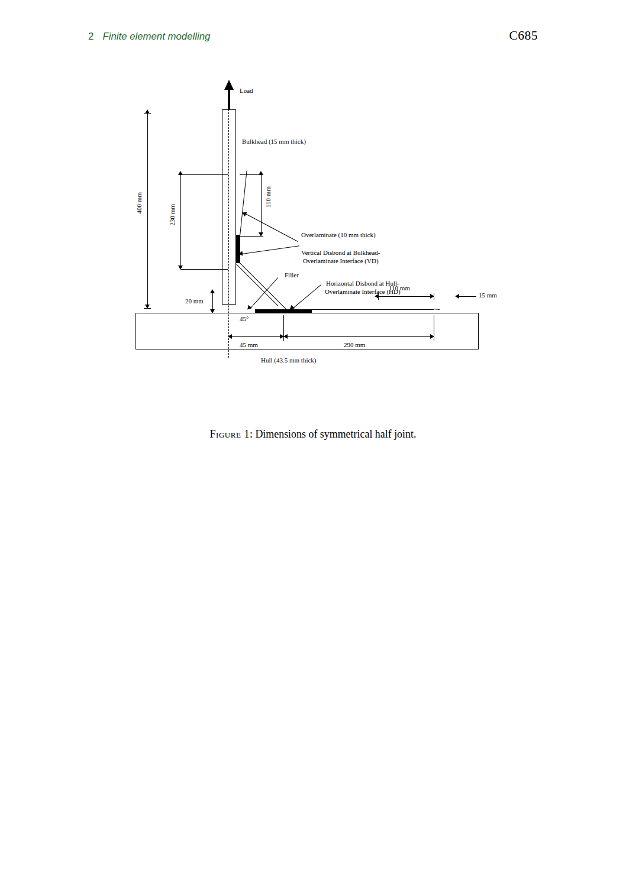2 Finite element modelling
C685
Load
400 mm
230 mm
110 mm
20 mm
45 mm
290 mm
110 mm
15 mm
45°
Bulkhead (15 mm thick)
Overlaminate (10 mm thick)
Vertical Disbond at Bulkhead-
Overlaminate Interface (VD)
Filler
Horizontal Disbond at Hull-
Overlaminate Interface (HD)
Hull (43.5 mm thick)
Figure 1: Dimensions of symmetrical half joint.